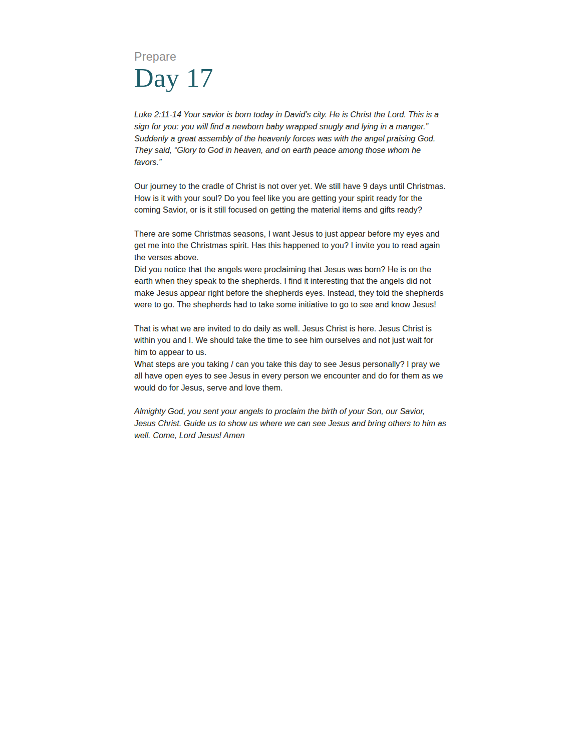Prepare
Day 17
Luke 2:11-14 Your savior is born today in David’s city. He is Christ the Lord. This is a sign for you: you will find a newborn baby wrapped snugly and lying in a manger.” Suddenly a great assembly of the heavenly forces was with the angel praising God. They said, “Glory to God in heaven, and on earth peace among those whom he favors.”
Our journey to the cradle of Christ is not over yet. We still have 9 days until Christmas. How is it with your soul? Do you feel like you are getting your spirit ready for the coming Savior, or is it still focused on getting the material items and gifts ready?
There are some Christmas seasons, I want Jesus to just appear before my eyes and get me into the Christmas spirit. Has this happened to you? I invite you to read again the verses above.
Did you notice that the angels were proclaiming that Jesus was born? He is on the earth when they speak to the shepherds. I find it interesting that the angels did not make Jesus appear right before the shepherds eyes. Instead, they told the shepherds were to go. The shepherds had to take some initiative to go to see and know Jesus!
That is what we are invited to do daily as well. Jesus Christ is here. Jesus Christ is within you and I. We should take the time to see him ourselves and not just wait for him to appear to us.
What steps are you taking / can you take this day to see Jesus personally? I pray we all have open eyes to see Jesus in every person we encounter and do for them as we would do for Jesus, serve and love them.
Almighty God, you sent your angels to proclaim the birth of your Son, our Savior, Jesus Christ. Guide us to show us where we can see Jesus and bring others to him as well. Come, Lord Jesus! Amen